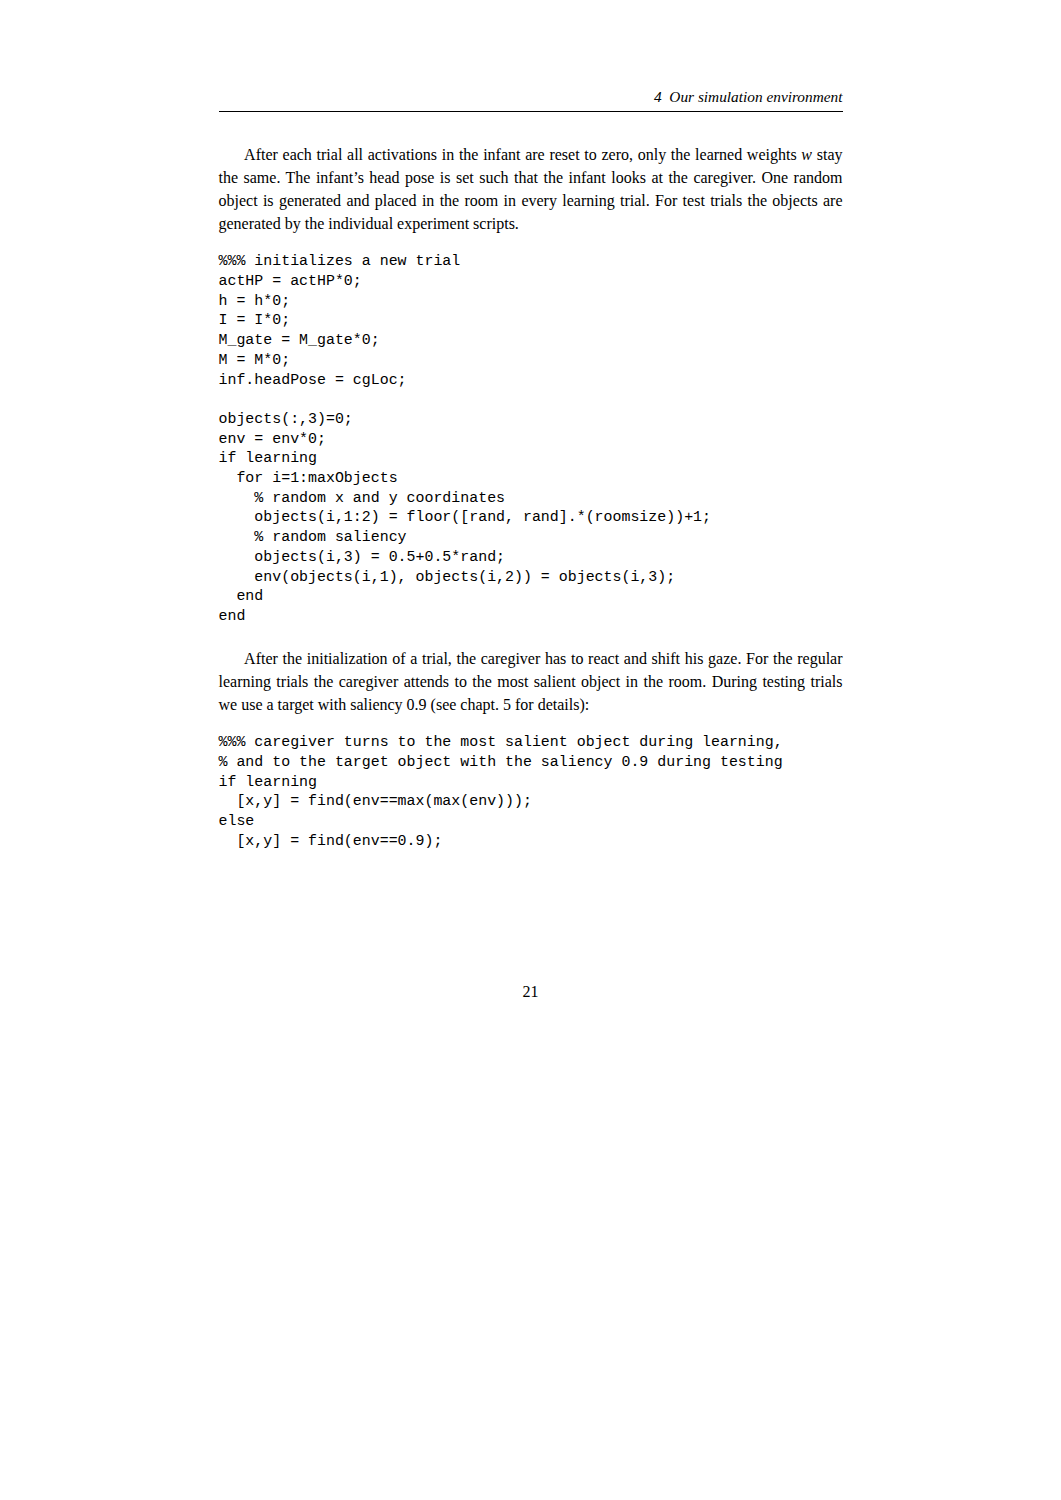4 Our simulation environment
After each trial all activations in the infant are reset to zero, only the learned weights w stay the same. The infant’s head pose is set such that the infant looks at the caregiver. One random object is generated and placed in the room in every learning trial. For test trials the objects are generated by the individual experiment scripts.
%%% initializes a new trial
actHP = actHP*0;
h = h*0;
I = I*0;
M_gate = M_gate*0;
M = M*0;
inf.headPose = cgLoc;

objects(:,3)=0;
env = env*0;
if learning
  for i=1:maxObjects
    % random x and y coordinates
    objects(i,1:2) = floor([rand, rand].*(roomsize))+1;
    % random saliency
    objects(i,3) = 0.5+0.5*rand;
    env(objects(i,1), objects(i,2)) = objects(i,3);
  end
end
After the initialization of a trial, the caregiver has to react and shift his gaze. For the regular learning trials the caregiver attends to the most salient object in the room. During testing trials we use a target with saliency 0.9 (see chapt. 5 for details):
%%% caregiver turns to the most salient object during learning,
% and to the target object with the saliency 0.9 during testing
if learning
  [x,y] = find(env==max(max(env)));
else
  [x,y] = find(env==0.9);
21